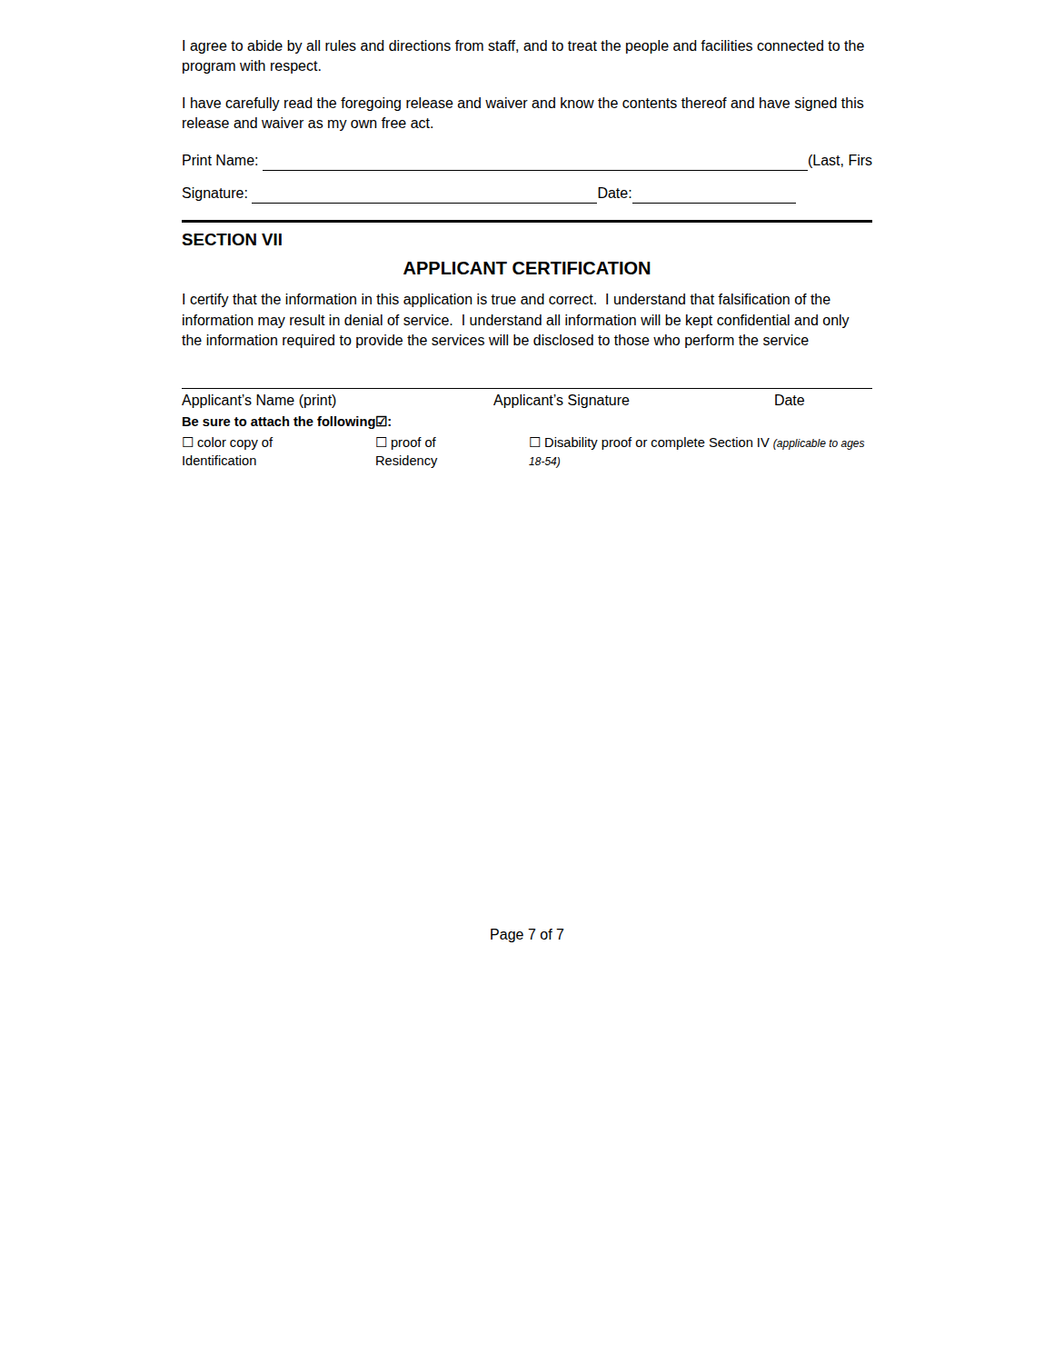I agree to abide by all rules and directions from staff, and to treat the people and facilities connected to the program with respect.
I have carefully read the foregoing release and waiver and know the contents thereof and have signed this release and waiver as my own free act.
Print Name: (Last, First)
Signature: Date:
SECTION VII
APPLICANT CERTIFICATION
I certify that the information in this application is true and correct. I understand that falsification of the information may result in denial of service. I understand all information will be kept confidential and only the information required to provide the services will be disclosed to those who perform the service
| Applicant’s Name (print) | Applicant’s Signature | Date |
Be sure to attach the following☑:
color copy of Identification proof of Residency Disability proof or complete Section IV (applicable to ages 18-54)
Page 7 of 7